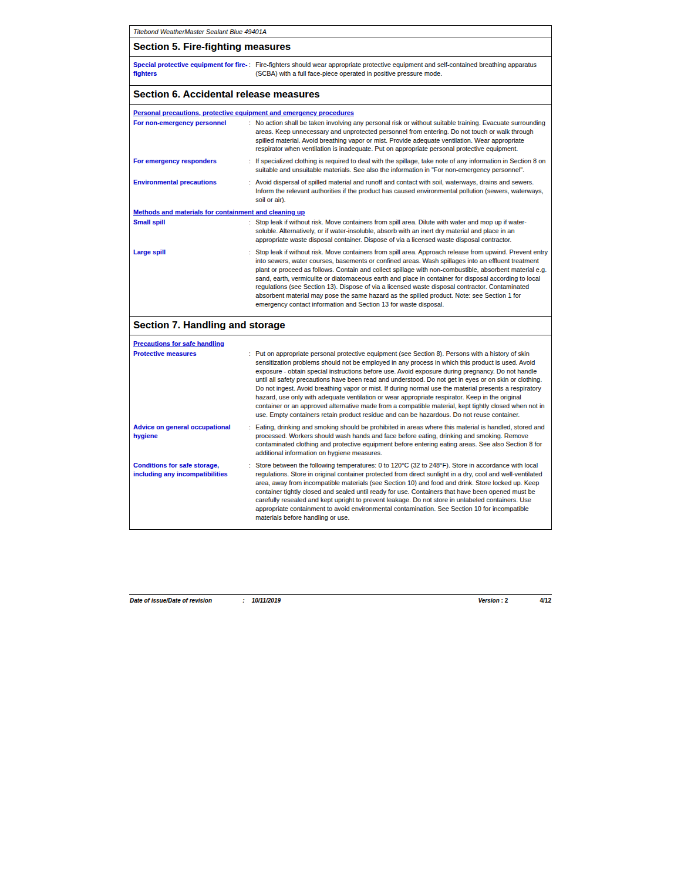Titebond WeatherMaster Sealant Blue 49401A
Section 5. Fire-fighting measures
| Special protective equipment for fire-fighters | : | Fire-fighters should wear appropriate protective equipment and self-contained breathing apparatus (SCBA) with a full face-piece operated in positive pressure mode. |
Section 6. Accidental release measures
Personal precautions, protective equipment and emergency procedures
| For non-emergency personnel | : | No action shall be taken involving any personal risk or without suitable training. Evacuate surrounding areas. Keep unnecessary and unprotected personnel from entering. Do not touch or walk through spilled material. Avoid breathing vapor or mist. Provide adequate ventilation. Wear appropriate respirator when ventilation is inadequate. Put on appropriate personal protective equipment. |
| For emergency responders | : | If specialized clothing is required to deal with the spillage, take note of any information in Section 8 on suitable and unsuitable materials. See also the information in "For non-emergency personnel". |
| Environmental precautions | : | Avoid dispersal of spilled material and runoff and contact with soil, waterways, drains and sewers. Inform the relevant authorities if the product has caused environmental pollution (sewers, waterways, soil or air). |
Methods and materials for containment and cleaning up
| Small spill | : | Stop leak if without risk. Move containers from spill area. Dilute with water and mop up if water-soluble. Alternatively, or if water-insoluble, absorb with an inert dry material and place in an appropriate waste disposal container. Dispose of via a licensed waste disposal contractor. |
| Large spill | : | Stop leak if without risk. Move containers from spill area. Approach release from upwind. Prevent entry into sewers, water courses, basements or confined areas. Wash spillages into an effluent treatment plant or proceed as follows. Contain and collect spillage with non-combustible, absorbent material e.g. sand, earth, vermiculite or diatomaceous earth and place in container for disposal according to local regulations (see Section 13). Dispose of via a licensed waste disposal contractor. Contaminated absorbent material may pose the same hazard as the spilled product. Note: see Section 1 for emergency contact information and Section 13 for waste disposal. |
Section 7. Handling and storage
Precautions for safe handling
| Protective measures | : | Put on appropriate personal protective equipment (see Section 8). Persons with a history of skin sensitization problems should not be employed in any process in which this product is used. Avoid exposure - obtain special instructions before use. Avoid exposure during pregnancy. Do not handle until all safety precautions have been read and understood. Do not get in eyes or on skin or clothing. Do not ingest. Avoid breathing vapor or mist. If during normal use the material presents a respiratory hazard, use only with adequate ventilation or wear appropriate respirator. Keep in the original container or an approved alternative made from a compatible material, kept tightly closed when not in use. Empty containers retain product residue and can be hazardous. Do not reuse container. |
| Advice on general occupational hygiene | : | Eating, drinking and smoking should be prohibited in areas where this material is handled, stored and processed. Workers should wash hands and face before eating, drinking and smoking. Remove contaminated clothing and protective equipment before entering eating areas. See also Section 8 for additional information on hygiene measures. |
| Conditions for safe storage, including any incompatibilities | : | Store between the following temperatures: 0 to 120°C (32 to 248°F). Store in accordance with local regulations. Store in original container protected from direct sunlight in a dry, cool and well-ventilated area, away from incompatible materials (see Section 10) and food and drink. Store locked up. Keep container tightly closed and sealed until ready for use. Containers that have been opened must be carefully resealed and kept upright to prevent leakage. Do not store in unlabeled containers. Use appropriate containment to avoid environmental contamination. See Section 10 for incompatible materials before handling or use. |
| Date of issue/Date of revision | : | 10/11/2019 | | Version : 2 | 4/12 |